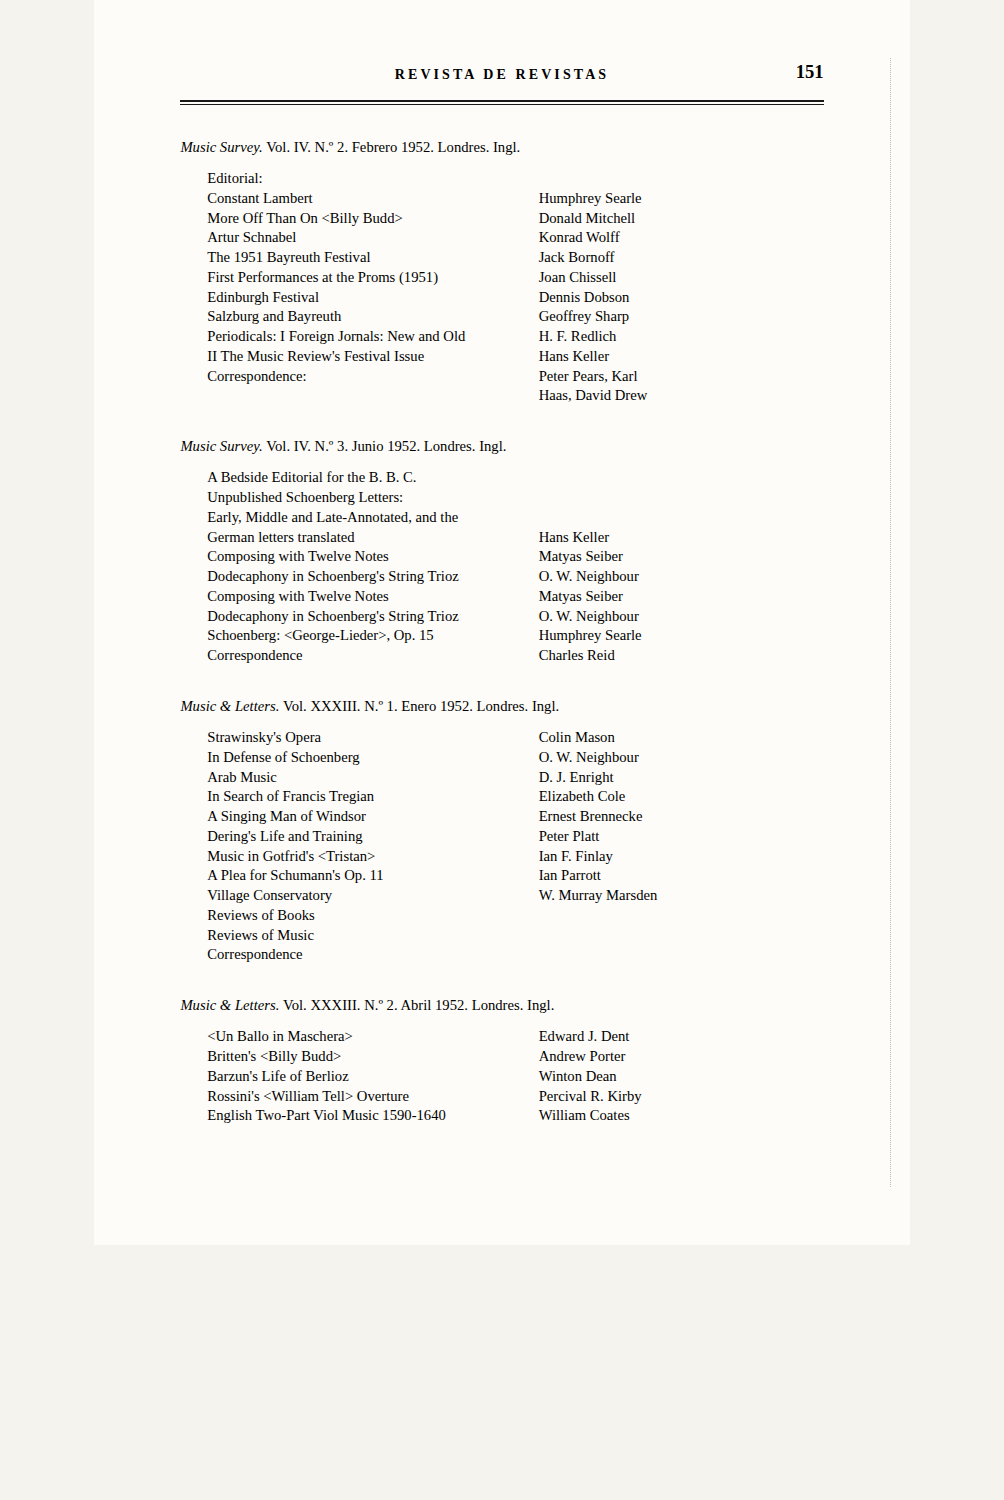REVISTA DE REVISTAS
151
Music Survey. Vol. IV. N.º 2. Febrero 1952. Londres. Ingl.
| Editorial: | |
| Constant Lambert | Humphrey Searle |
| More Off Than On <Billy Budd> | Donald Mitchell |
| Artur Schnabel | Konrad Wolff |
| The 1951 Bayreuth Festival | Jack Bornoff |
| First Performances at the Proms (1951) | Joan Chissell |
| Edinburgh Festival | Dennis Dobson |
| Salzburg and Bayreuth | Geoffrey Sharp |
| Periodicals: I Foreign Jornals: New and Old | H. F. Redlich |
| II The Music Review's Festival Issue | Hans Keller |
| Correspondence: | Peter Pears, Karl |
| | Haas, David Drew |
Music Survey. Vol. IV. N.º 3. Junio 1952. Londres. Ingl.
| A Bedside Editorial for the B. B. C. | |
| Unpublished Schoenberg Letters: | |
| Early, Middle and Late-Annotated, and the | |
| German letters translated | Hans Keller |
| Composing with Twelve Notes | Matyas Seiber |
| Dodecaphony in Schoenberg's String Trioz | O. W. Neighbour |
| Composing with Twelve Notes | Matyas Seiber |
| Dodecaphony in Schoenberg's String Trioz | O. W. Neighbour |
| Schoenberg: <George-Lieder>, Op. 15 | Humphrey Searle |
| Correspondence | Charles Reid |
Music & Letters. Vol. XXXIII. N.º 1. Enero 1952. Londres. Ingl.
| Strawinsky's Opera | Colin Mason |
| In Defense of Schoenberg | O. W. Neighbour |
| Arab Music | D. J. Enright |
| In Search of Francis Tregian | Elizabeth Cole |
| A Singing Man of Windsor | Ernest Brennecke |
| Dering's Life and Training | Peter Platt |
| Music in Gotfrid's <Tristan> | Ian F. Finlay |
| A Plea for Schumann's Op. 11 | Ian Parrott |
| Village Conservatory | W. Murray Marsden |
| Reviews of Books | |
| Reviews of Music | |
| Correspondence | |
Music & Letters. Vol. XXXIII. N.º 2. Abril 1952. Londres. Ingl.
| <Un Ballo in Maschera> | Edward J. Dent |
| Britten's <Billy Budd> | Andrew Porter |
| Barzun's Life of Berlioz | Winton Dean |
| Rossini's <William Tell> Overture | Percival R. Kirby |
| English Two-Part Viol Music 1590-1640 | William Coates |